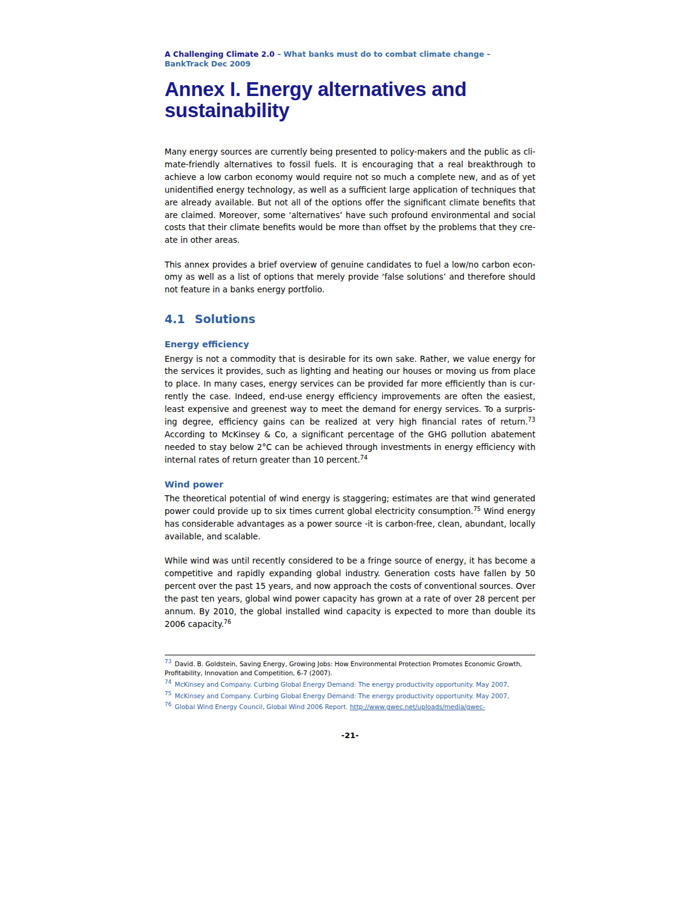A Challenging Climate 2.0 – What banks must do to combat climate change – BankTrack Dec 2009
Annex I. Energy alternatives and sustainability
Many energy sources are currently being presented to policy-makers and the public as climate-friendly alternatives to fossil fuels. It is encouraging that a real breakthrough to achieve a low carbon economy would require not so much a complete new, and as of yet unidentified energy technology, as well as a sufficient large application of techniques that are already available. But not all of the options offer the significant climate benefits that are claimed. Moreover, some ‘alternatives’ have such profound environmental and social costs that their climate benefits would be more than offset by the problems that they create in other areas.
This annex provides a brief overview of genuine candidates to fuel a low/no carbon economy as well as a list of options that merely provide ‘false solutions’ and therefore should not feature in a banks energy portfolio.
4.1 Solutions
Energy efficiency
Energy is not a commodity that is desirable for its own sake. Rather, we value energy for the services it provides, such as lighting and heating our houses or moving us from place to place. In many cases, energy services can be provided far more efficiently than is currently the case. Indeed, end-use energy efficiency improvements are often the easiest, least expensive and greenest way to meet the demand for energy services. To a surprising degree, efficiency gains can be realized at very high financial rates of return.73 According to McKinsey & Co, a significant percentage of the GHG pollution abatement needed to stay below 2°C can be achieved through investments in energy efficiency with internal rates of return greater than 10 percent.74
Wind power
The theoretical potential of wind energy is staggering; estimates are that wind generated power could provide up to six times current global electricity consumption.75 Wind energy has considerable advantages as a power source -it is carbon-free, clean, abundant, locally available, and scalable.
While wind was until recently considered to be a fringe source of energy, it has become a competitive and rapidly expanding global industry. Generation costs have fallen by 50 percent over the past 15 years, and now approach the costs of conventional sources. Over the past ten years, global wind power capacity has grown at a rate of over 28 percent per annum. By 2010, the global installed wind capacity is expected to more than double its 2006 capacity.76
73 David. B. Goldstein, Saving Energy, Growing Jobs: How Environmental Protection Promotes Economic Growth, Profitability, Innovation and Competition, 6-7 (2007).
74 McKinsey and Company. Curbing Global Energy Demand: The energy productivity opportunity. May 2007,
75 McKinsey and Company. Curbing Global Energy Demand: The energy productivity opportunity. May 2007,
76 Global Wind Energy Council, Global Wind 2006 Report. http://www.gwec.net/uploads/media/gwec-
-21-